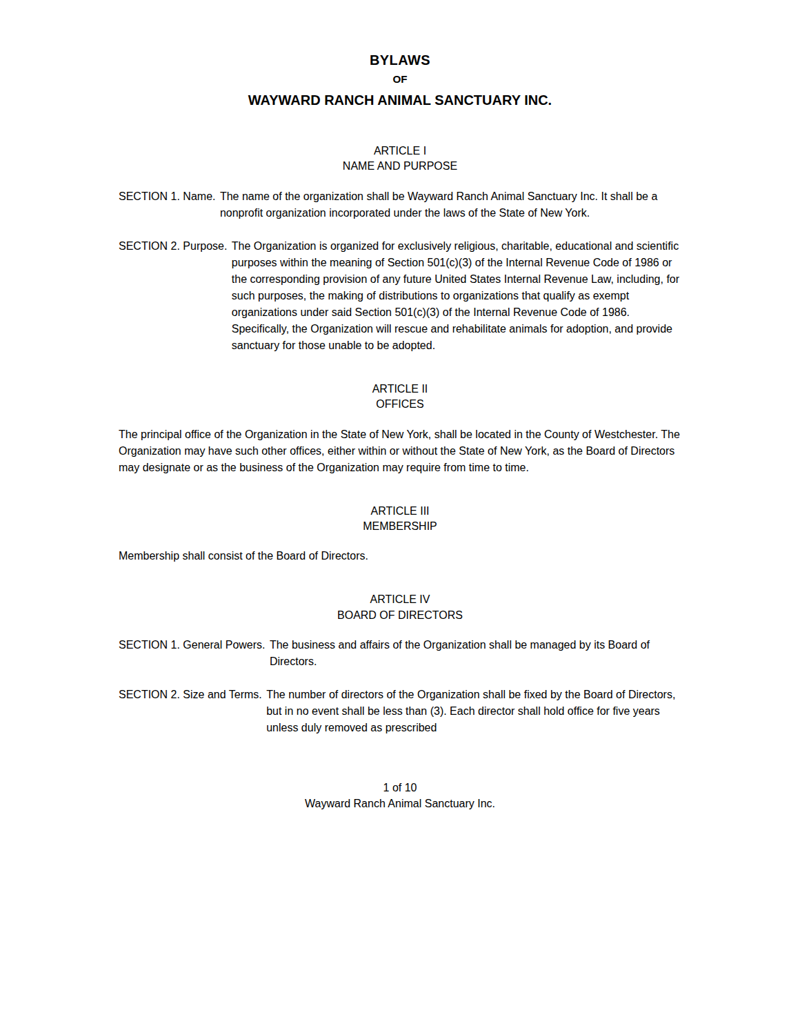BYLAWS
OF
WAYWARD RANCH ANIMAL SANCTUARY INC.
ARTICLE I NAME AND PURPOSE
SECTION 1. Name.
The name of the organization shall be Wayward Ranch Animal Sanctuary Inc. It shall be a nonprofit organization incorporated under the laws of the State of New York.
SECTION 2. Purpose.
The Organization is organized for exclusively religious, charitable, educational and scientific purposes within the meaning of Section 501(c)(3) of the Internal Revenue Code of 1986 or the corresponding provision of any future United States Internal Revenue Law, including, for such purposes, the making of distributions to organizations that qualify as exempt organizations under said Section 501(c)(3) of the Internal Revenue Code of 1986. Specifically, the Organization will rescue and rehabilitate animals for adoption, and provide sanctuary for those unable to be adopted.
ARTICLE II OFFICES
The principal office of the Organization in the State of New York, shall be located in the County of Westchester. The Organization may have such other offices, either within or without the State of New York, as the Board of Directors may designate or as the business of the Organization may require from time to time.
ARTICLE III MEMBERSHIP
Membership shall consist of the Board of Directors.
ARTICLE IV BOARD OF DIRECTORS
SECTION 1. General Powers.
The business and affairs of the Organization shall be managed by its Board of Directors.
SECTION 2. Size and Terms.
The number of directors of the Organization shall be fixed by the Board of Directors, but in no event shall be less than (3). Each director shall hold office for five years unless duly removed as prescribed
1 of 10
Wayward Ranch Animal Sanctuary Inc.